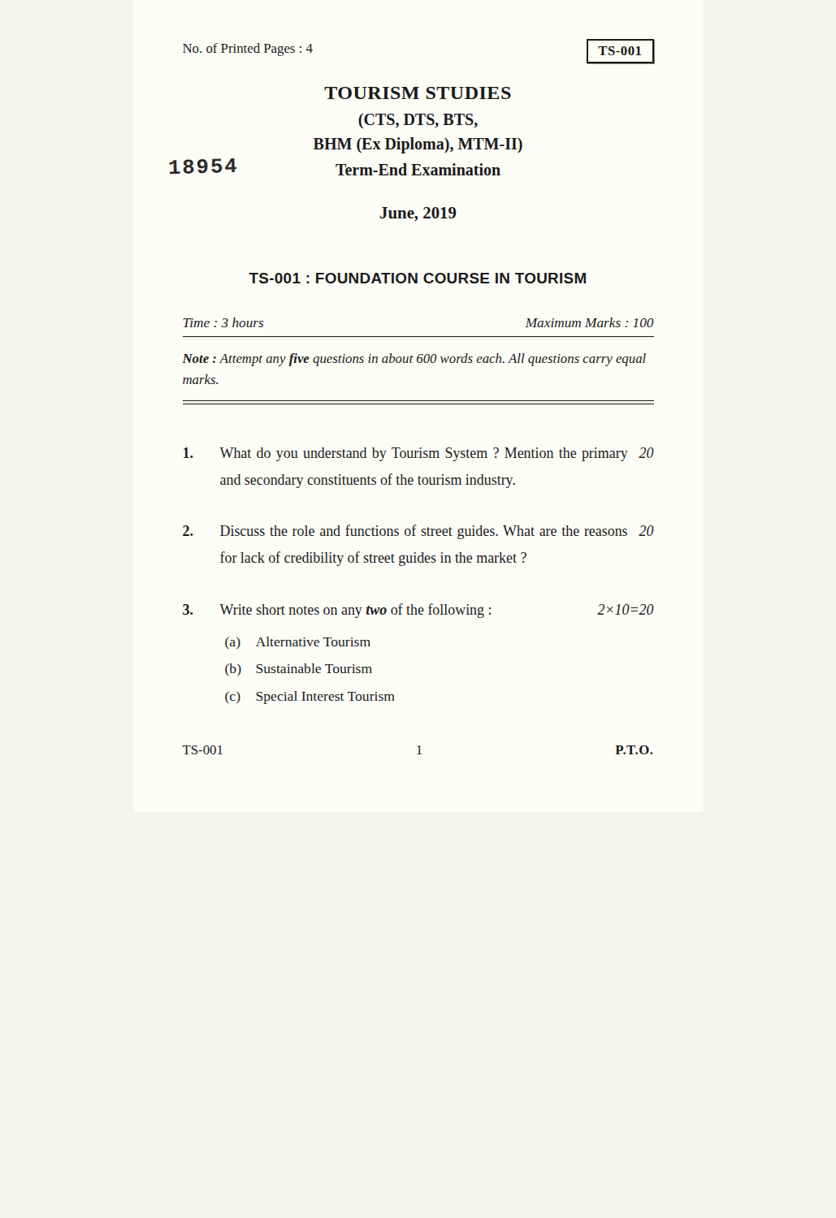No. of Printed Pages : 4
TS-001
TOURISM STUDIES
(CTS, DTS, BTS,
BHM (Ex Diploma), MTM-II)
18954 Term-End Examination
June, 2019
TS-001 : FOUNDATION COURSE IN TOURISM
Time : 3 hours Maximum Marks : 100
Note : Attempt any five questions in about 600 words each. All questions carry equal marks.
1. 20 What do you understand by Tourism System ? Mention the primary and secondary constituents of the tourism industry.
2. 20 Discuss the role and functions of street guides. What are the reasons for lack of credibility of street guides in the market ?
3. 2×10=20 Write short notes on any two of the following :
(a) Alternative Tourism
(b) Sustainable Tourism
(c) Special Interest Tourism
TS-001 1 P.T.O.